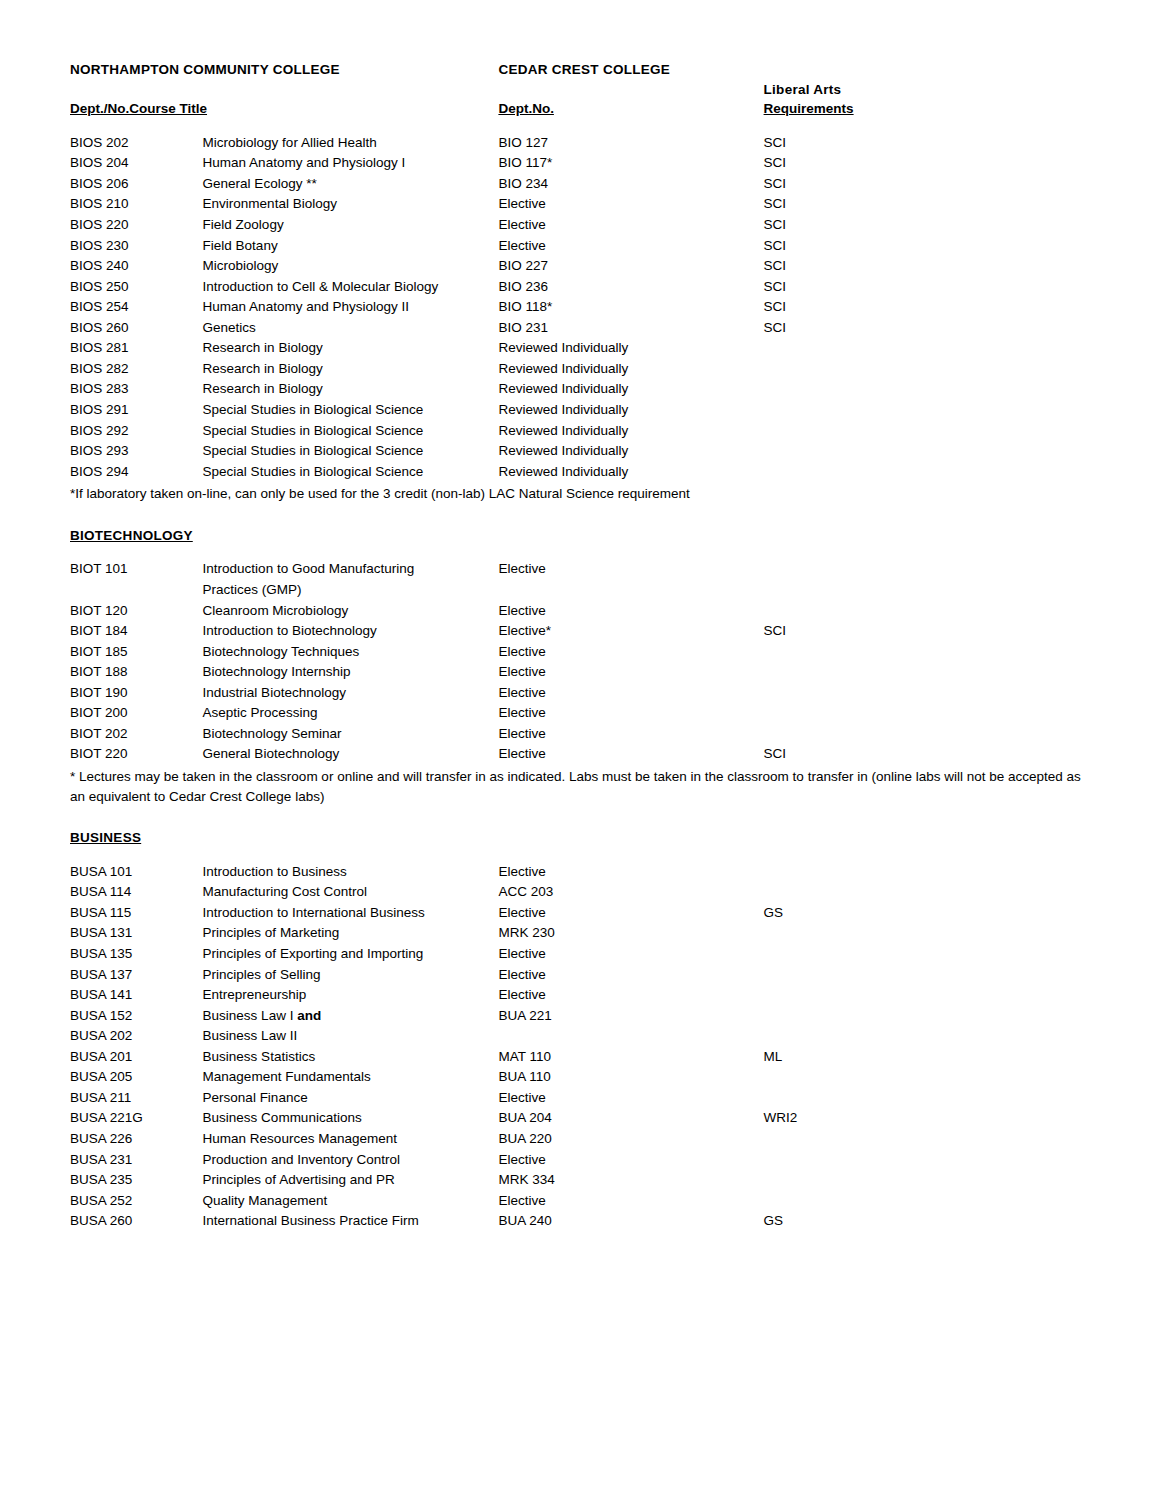NORTHAMPTON COMMUNITY COLLEGE
CEDAR CREST COLLEGE
Liberal Arts
Dept./No.Course Title
Dept.No.
Requirements
| BIOS 202 | Microbiology for Allied Health | BIO 127 | SCI |
| BIOS 204 | Human Anatomy and Physiology I | BIO 117* | SCI |
| BIOS 206 | General Ecology ** | BIO 234 | SCI |
| BIOS 210 | Environmental Biology | Elective | SCI |
| BIOS 220 | Field Zoology | Elective | SCI |
| BIOS 230 | Field Botany | Elective | SCI |
| BIOS 240 | Microbiology | BIO 227 | SCI |
| BIOS 250 | Introduction to Cell & Molecular Biology | BIO 236 | SCI |
| BIOS 254 | Human Anatomy and Physiology II | BIO 118* | SCI |
| BIOS 260 | Genetics | BIO 231 | SCI |
| BIOS 281 | Research in Biology | Reviewed Individually |
| BIOS 282 | Research in Biology | Reviewed Individually |
| BIOS 283 | Research in Biology | Reviewed Individually |
| BIOS 291 | Special Studies in Biological Science | Reviewed Individually |
| BIOS 292 | Special Studies in Biological Science | Reviewed Individually |
| BIOS 293 | Special Studies in Biological Science | Reviewed Individually |
| BIOS 294 | Special Studies in Biological Science | Reviewed Individually |
*If laboratory taken on-line, can only be used for the 3 credit (non-lab) LAC Natural Science requirement
BIOTECHNOLOGY
| BIOT 101 | Introduction to Good Manufacturing | Elective | |
| | Practices (GMP) | | |
| BIOT 120 | Cleanroom Microbiology | Elective | |
| BIOT 184 | Introduction to Biotechnology | Elective* | SCI |
| BIOT 185 | Biotechnology Techniques | Elective | |
| BIOT 188 | Biotechnology Internship | Elective | |
| BIOT 190 | Industrial Biotechnology | Elective | |
| BIOT 200 | Aseptic Processing | Elective | |
| BIOT 202 | Biotechnology Seminar | Elective | |
| BIOT 220 | General Biotechnology | Elective | SCI |
* Lectures may be taken in the classroom or online and will transfer in as indicated. Labs must be taken in the classroom to transfer in (online labs will not be accepted as an equivalent to Cedar Crest College labs)
BUSINESS
| BUSA 101 | Introduction to Business | Elective | |
| BUSA 114 | Manufacturing Cost Control | ACC 203 | |
| BUSA 115 | Introduction to International Business | Elective | GS |
| BUSA 131 | Principles of Marketing | MRK 230 | |
| BUSA 135 | Principles of Exporting and Importing | Elective | |
| BUSA 137 | Principles of Selling | Elective | |
| BUSA 141 | Entrepreneurship | Elective | |
| BUSA 152 | Business Law I and | BUA 221 | |
| BUSA 202 | Business Law II | | |
| BUSA 201 | Business Statistics | MAT 110 | ML |
| BUSA 205 | Management Fundamentals | BUA 110 | |
| BUSA 211 | Personal Finance | Elective | |
| BUSA 221G | Business Communications | BUA 204 | WRI2 |
| BUSA 226 | Human Resources Management | BUA 220 | |
| BUSA 231 | Production and Inventory Control | Elective | |
| BUSA 235 | Principles of Advertising and PR | MRK 334 | |
| BUSA 252 | Quality Management | Elective | |
| BUSA 260 | International Business Practice Firm | BUA 240 | GS |